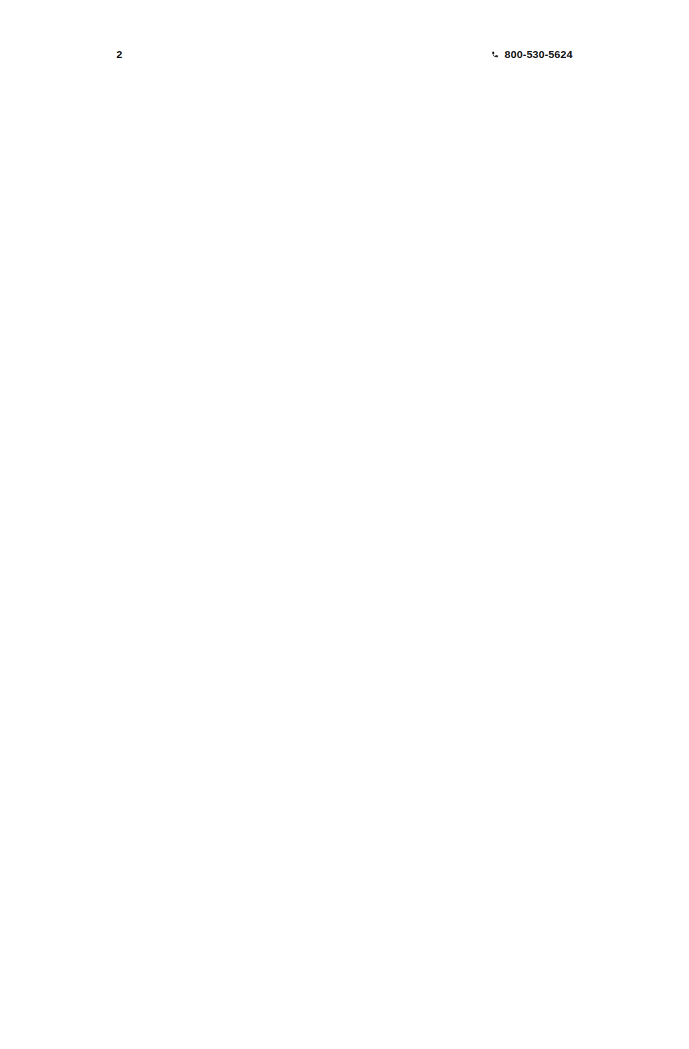2
800-530-5624